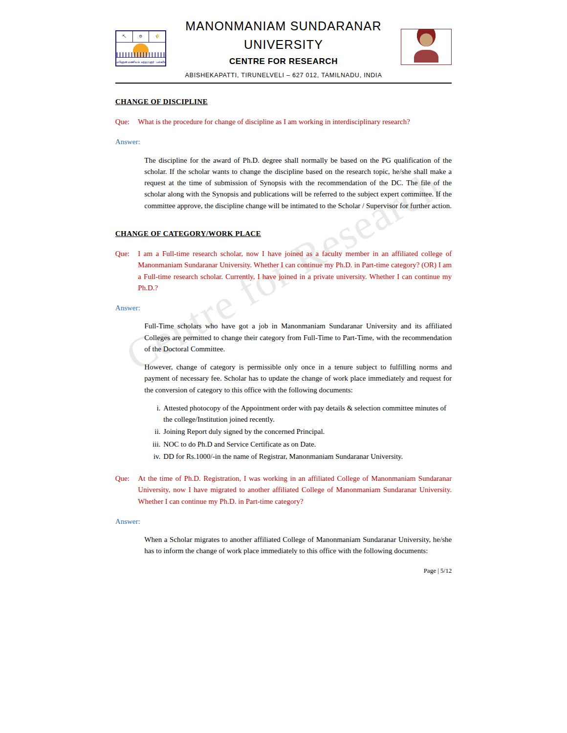Centre for Research
| ⛏ ⚙ 🌾 மனோன்மணியம் சுந்தரனார் பல்கலைக்கழகம் | MANONMANIAM SUNDARANAR UNIVERSITY CENTRE FOR RESEARCH ABISHEKAPATTI, TIRUNELVELI – 627 012, TAMILNADU, INDIA | |
Change of Discipline
Que: What is the procedure for change of discipline as I am working in interdisciplinary research?
Answer:
The discipline for the award of Ph.D. degree shall normally be based on the PG qualification of the scholar. If the scholar wants to change the discipline based on the research topic, he/she shall make a request at the time of submission of Synopsis with the recommendation of the DC. The file of the scholar along with the Synopsis and publications will be referred to the subject expert committee. If the committee approve, the discipline change will be intimated to the Scholar / Supervisor for further action.
Change of Category/Work Place
Que: I am a Full-time research scholar, now I have joined as a faculty member in an affiliated college of Manonmaniam Sundaranar University. Whether I can continue my Ph.D. in Part-time category? (OR) I am a Full-time research scholar. Currently, I have joined in a private university. Whether I can continue my Ph.D.?
Answer:
Full-Time scholars who have got a job in Manonmaniam Sundaranar University and its affiliated Colleges are permitted to change their category from Full-Time to Part-Time, with the recommendation of the Doctoral Committee.
However, change of category is permissible only once in a tenure subject to fulfilling norms and payment of necessary fee. Scholar has to update the change of work place immediately and request for the conversion of category to this office with the following documents:
Attested photocopy of the Appointment order with pay details & selection committee minutes of the college/Institution joined recently.
Joining Report duly signed by the concerned Principal.
NOC to do Ph.D and Service Certificate as on Date.
DD for Rs.1000/-in the name of Registrar, Manonmaniam Sundaranar University.
Que: At the time of Ph.D. Registration, I was working in an affiliated College of Manonmaniam Sundaranar University, now I have migrated to another affiliated College of Manonmaniam Sundaranar University. Whether I can continue my Ph.D. in Part-time category?
Answer:
When a Scholar migrates to another affiliated College of Manonmaniam Sundaranar University, he/she has to inform the change of work place immediately to this office with the following documents:
Page | 5/12